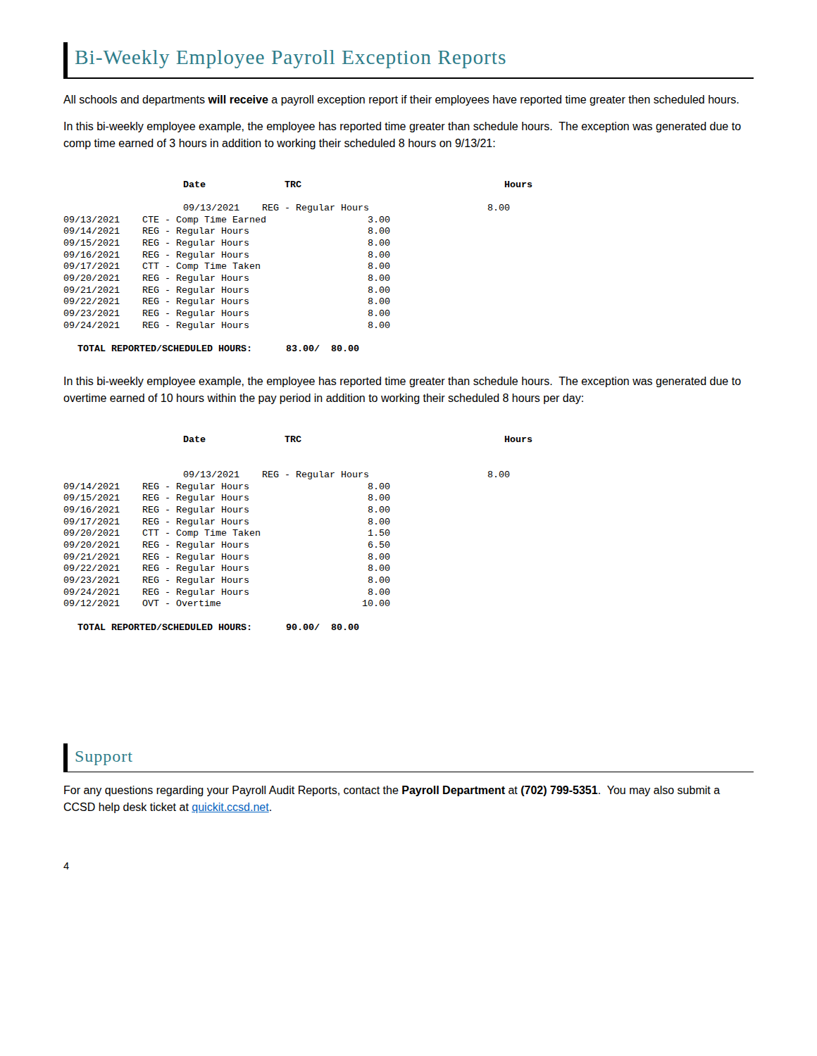Bi-Weekly Employee Payroll Exception Reports
All schools and departments will receive a payroll exception report if their employees have reported time greater then scheduled hours.
In this bi-weekly employee example, the employee has reported time greater than schedule hours. The exception was generated due to comp time earned of 3 hours in addition to working their scheduled 8 hours on 9/13/21:
Date TRC Hours 09/13/2021 REG - Regular Hours 8.00 09/13/2021 CTE - Comp Time Earned 3.00 09/14/2021 REG - Regular Hours 8.00 09/15/2021 REG - Regular Hours 8.00 09/16/2021 REG - Regular Hours 8.00 09/17/2021 CTT - Comp Time Taken 8.00 09/20/2021 REG - Regular Hours 8.00 09/21/2021 REG - Regular Hours 8.00 09/22/2021 REG - Regular Hours 8.00 09/23/2021 REG - Regular Hours 8.00 09/24/2021 REG - Regular Hours 8.00 TOTAL REPORTED/SCHEDULED HOURS: 83.00/ 80.00
In this bi-weekly employee example, the employee has reported time greater than schedule hours. The exception was generated due to overtime earned of 10 hours within the pay period in addition to working their scheduled 8 hours per day:
Date TRC Hours 09/13/2021 REG - Regular Hours 8.00 09/14/2021 REG - Regular Hours 8.00 09/15/2021 REG - Regular Hours 8.00 09/16/2021 REG - Regular Hours 8.00 09/17/2021 REG - Regular Hours 8.00 09/20/2021 CTT - Comp Time Taken 1.50 09/20/2021 REG - Regular Hours 6.50 09/21/2021 REG - Regular Hours 8.00 09/22/2021 REG - Regular Hours 8.00 09/23/2021 REG - Regular Hours 8.00 09/24/2021 REG - Regular Hours 8.00 09/12/2021 OVT - Overtime 10.00 TOTAL REPORTED/SCHEDULED HOURS: 90.00/ 80.00
Support
For any questions regarding your Payroll Audit Reports, contact the Payroll Department at (702) 799-5351. You may also submit a CCSD help desk ticket at quickit.ccsd.net.
4